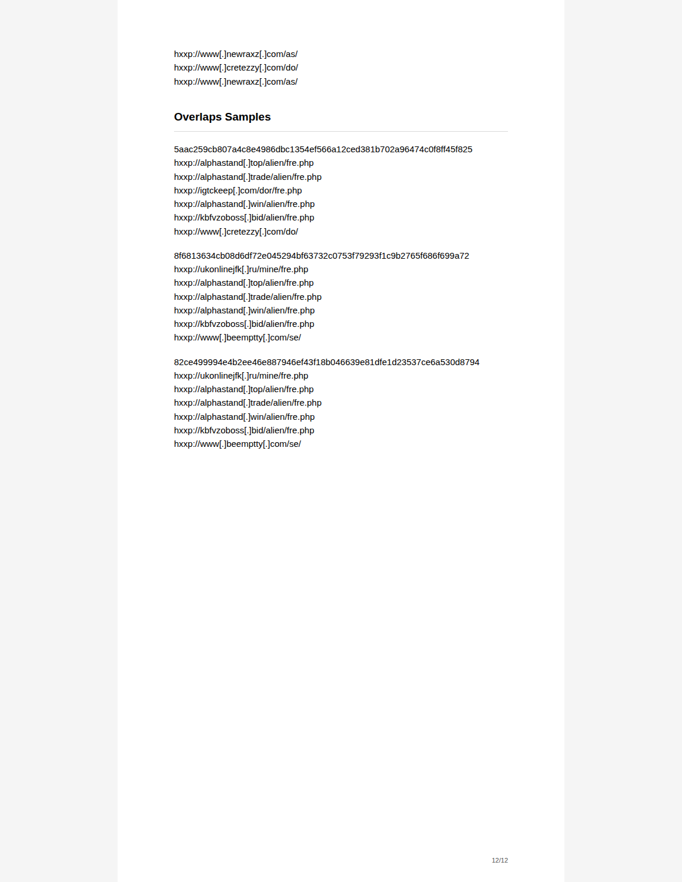hxxp://www[.]newraxz[.]com/as/ hxxp://www[.]cretezzy[.]com/do/ hxxp://www[.]newraxz[.]com/as/
Overlaps Samples
5aac259cb807a4c8e4986dbc1354ef566a12ced381b702a96474c0f8ff45f825 hxxp://alphastand[.]top/alien/fre.php hxxp://alphastand[.]trade/alien/fre.php hxxp://igtckeep[.]com/dor/fre.php hxxp://alphastand[.]win/alien/fre.php hxxp://kbfvzoboss[.]bid/alien/fre.php hxxp://www[.]cretezzy[.]com/do/
8f6813634cb08d6df72e045294bf63732c0753f79293f1c9b2765f686f699a72 hxxp://ukonlinejfk[.]ru/mine/fre.php hxxp://alphastand[.]top/alien/fre.php hxxp://alphastand[.]trade/alien/fre.php hxxp://alphastand[.]win/alien/fre.php hxxp://kbfvzoboss[.]bid/alien/fre.php hxxp://www[.]beemptty[.]com/se/
82ce499994e4b2ee46e887946ef43f18b046639e81dfe1d23537ce6a530d8794 hxxp://ukonlinejfk[.]ru/mine/fre.php hxxp://alphastand[.]top/alien/fre.php hxxp://alphastand[.]trade/alien/fre.php hxxp://alphastand[.]win/alien/fre.php hxxp://kbfvzoboss[.]bid/alien/fre.php hxxp://www[.]beemptty[.]com/se/
12/12